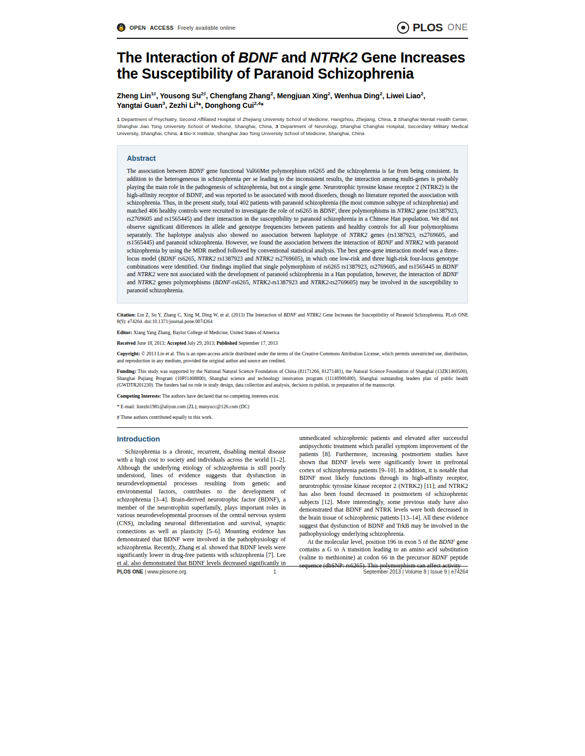🔒 OPEN ACCESS Freely available online
PLOS ONE
The Interaction of BDNF and NTRK2 Gene Increases the Susceptibility of Paranoid Schizophrenia
Zheng Lin1♯, Yousong Su2♯, Chengfang Zhang2, Mengjuan Xing2, Wenhua Ding2, Liwei Liao2,
Yangtai Guan3, Zezhi Li3*, Donghong Cui2,4*
1 Department of Psychiatry, Second Affiliated Hospital of Zhejiang University School of Medicine, Hangzhou, Zhejiang, China, 2 Shanghai Mental Health Center, Shanghai Jiao Tong University School of Medicine, Shanghai, China, 3 Department of Neurology, Shanghai Changhai Hospital, Secondary Military Medical University, Shanghai, China, 4 Bio-X Institute, Shanghai Jiao Tong University School of Medicine, Shanghai, China
Abstract
The association between BDNF gene functional Val66Met polymorphism rs6265 and the schizophrenia is far from being consistent. In addition to the heterogeneous in schizophrenia per se leading to the inconsistent results, the interaction among multi-genes is probably playing the main role in the pathogenesis of schizophrenia, but not a single gene. Neurotrophic tyrosine kinase receptor 2 (NTRK2) is the high-affinity receptor of BDNF, and was reported to be associated with mood disorders, though no literature reported the association with schizophrenia. Thus, in the present study, total 402 patients with paranoid schizophrenia (the most common subtype of schizophrenia) and matched 406 healthy controls were recruited to investigate the role of rs6265 in BDNF, three polymorphisms in NTRK2 gene (rs1387923, rs2769605 and rs1565445) and their interaction in the susceptibility to paranoid schizophrenia in a Chinese Han population. We did not observe significant differences in allele and genotype frequencies between patients and healthy controls for all four polymorphisms separately. The haplotype analysis also showed no association between haplotype of NTRK2 genes (rs1387923, rs2769605, and rs1565445) and paranoid schizophrenia. However, we found the association between the interaction of BDNF and NTRK2 with paranoid schizophrenia by using the MDR method followed by conventional statistical analysis. The best gene-gene interaction model was a three-locus model (BDNF rs6265, NTRK2 rs1387923 and NTRK2 rs2769605), in which one low-risk and three high-risk four-locus genotype combinations were identified. Our findings implied that single polymorphism of rs6265 rs1387923, rs2769605, and rs1565445 in BDNF and NTRK2 were not associated with the development of paranoid schizophrenia in a Han population, however, the interaction of BDNF and NTRK2 genes polymorphisms (BDNF-rs6265, NTRK2-rs1387923 and NTRK2-rs2769605) may be involved in the susceptibility to paranoid schizophrenia.
Citation: Lin Z, Su Y, Zhang C, Xing M, Ding W, et al. (2013) The Interaction of BDNF and NTRK2 Gene Increases the Susceptibility of Paranoid Schizophrenia. PLoS ONE 8(9): e74264. doi:10.1371/journal.pone.0074264
Editor: Xiang Yang Zhang, Baylor College of Medicine, United States of America
Received June 18, 2013; Accepted July 29, 2013; Published September 17, 2013
Copyright: © 2013 Lin et al. This is an open-access article distributed under the terms of the Creative Commons Attribution License, which permits unrestricted use, distribution, and reproduction in any medium, provided the original author and source are credited.
Funding: This study was supported by the National Natural Science Foundation of China (81171266, 81271481), the Natural Science Foundation of Shanghai (13ZR1460500), Shanghai Pujiang Program (10PJ1408800), Shanghai science and technology innovation program (11140900400), Shanghai outstanding leaders plan of public health (GWDTR201230). The funders had no role in study design, data collection and analysis, decision to publish, or preparation of the manuscript.
Competing Interests: The authors have declared that no competing interests exist.
* E-mail: lizezhi1981@aliyun.com (ZL); manyucc@126.com (DC)
♯ These authors contributed equally to this work.
Introduction
Schizophrenia is a chronic, recurrent, disabling mental disease with a high cost to society and individuals across the world [1–2]. Although the underlying etiology of schizophrenia is still poorly understood, lines of evidence suggests that dysfunction in neurodevelopmental processes resulting from genetic and environmental factors, contributes to the development of schizophrenia [3–4]. Brain-derived neurotrophic factor (BDNF), a member of the neurotrophin superfamily, plays important roles in various neurodevelopmental processes of the central nervous system (CNS), including neuronal differentiation and survival, synaptic connections as well as plasticity [5–6]. Mounting evidence has demonstrated that BDNF were involved in the pathophysiology of schizophrenia. Recently, Zhang et al. showed that BDNF levels were significantly lower in drug-free patients with schizophrenia [7]. Lee et al. also demonstrated that BDNF levels decreased significantly in unmedicated schizophrenic patients and elevated after successful antipsychotic treatment which parallel symptom improvement of the patients [8]. Furthermore, increasing postmortem studies have shown that BDNF levels were significantly lower in prefrontal cortex of schizophrenia patients [9–10]. In addition, it is notable that BDNF most likely functions through its high-affinity receptor, neurotrophic tyrosine kinase receptor 2 (NTRK2) [11]; and NTRK2 has also been found decreased in postmortem of schizophrenic subjects [12]. More interestingly, some previous study have also demonstrated that BDNF and NTRK levels were both decreased in the brain tissue of schizophrenic patients [13–14]. All these evidence suggest that dysfunction of BDNF and TrkB may be involved in the pathophysiology underlying schizophrenia.
At the molecular level, position 196 in exon 5 of the BDNF gene contains a G to A transition leading to an amino acid substitution (valine to methionine) at codon 66 in the precursor BDNF peptide sequence (dbSNP: rs6265). This polymorphism can affect activity-
PLOS ONE | www.plosone.org
1
September 2013 | Volume 8 | Issue 9 | e74264